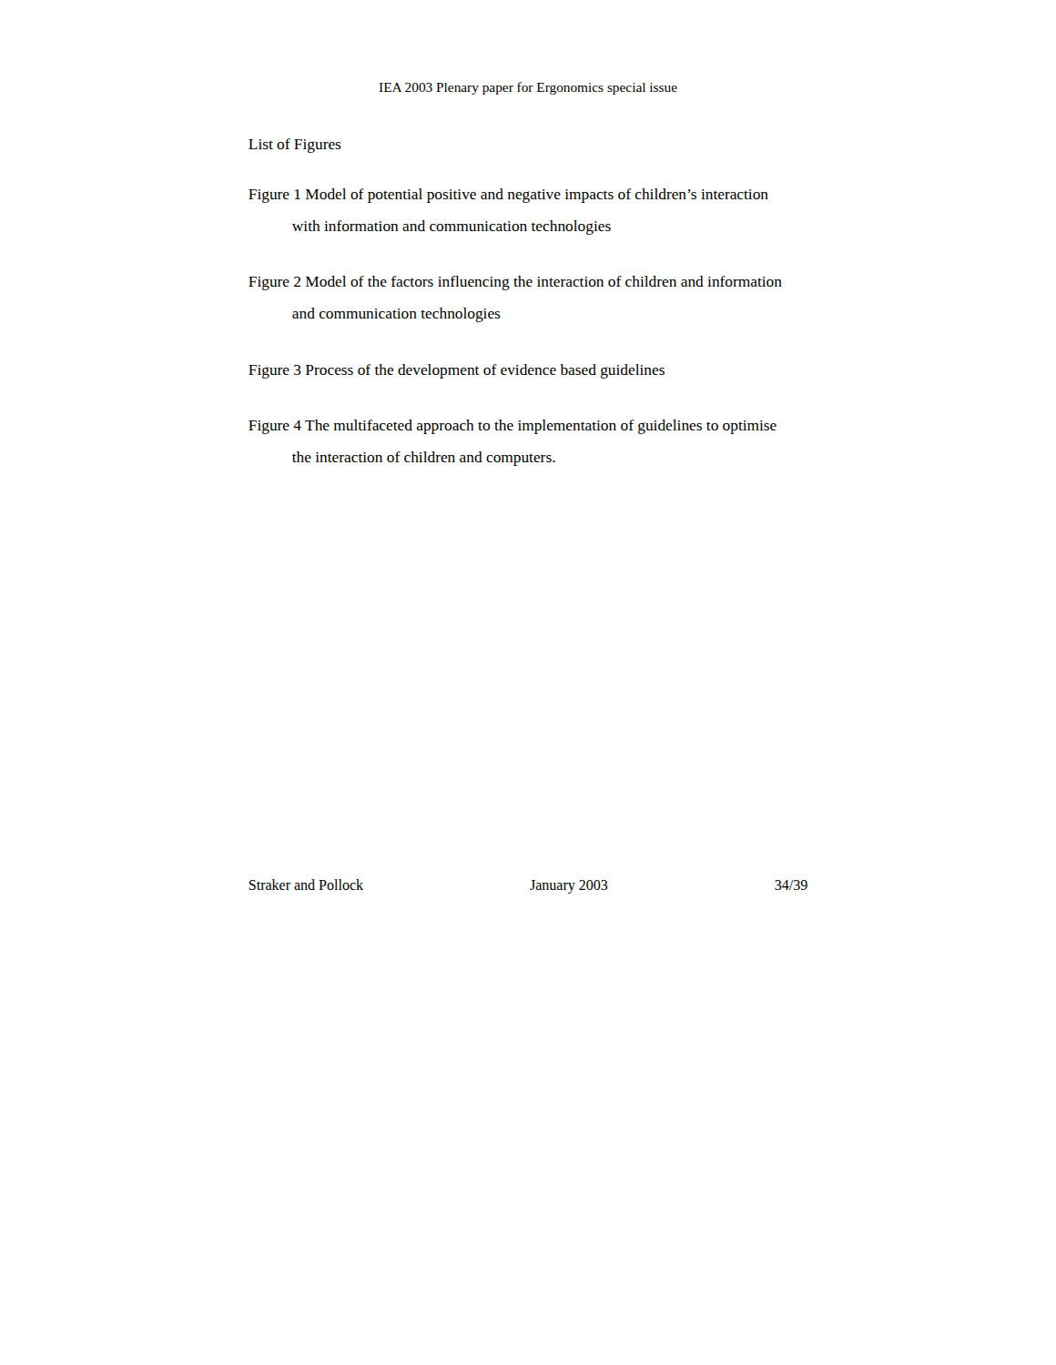IEA 2003 Plenary paper for Ergonomics special issue
List of Figures
Figure 1 Model of potential positive and negative impacts of children’s interaction with information and communication technologies
Figure 2 Model of the factors influencing the interaction of children and information and communication technologies
Figure 3 Process of the development of evidence based guidelines
Figure 4 The multifaceted approach to the implementation of guidelines to optimise the interaction of children and computers.
Straker and Pollock January 2003 34/39